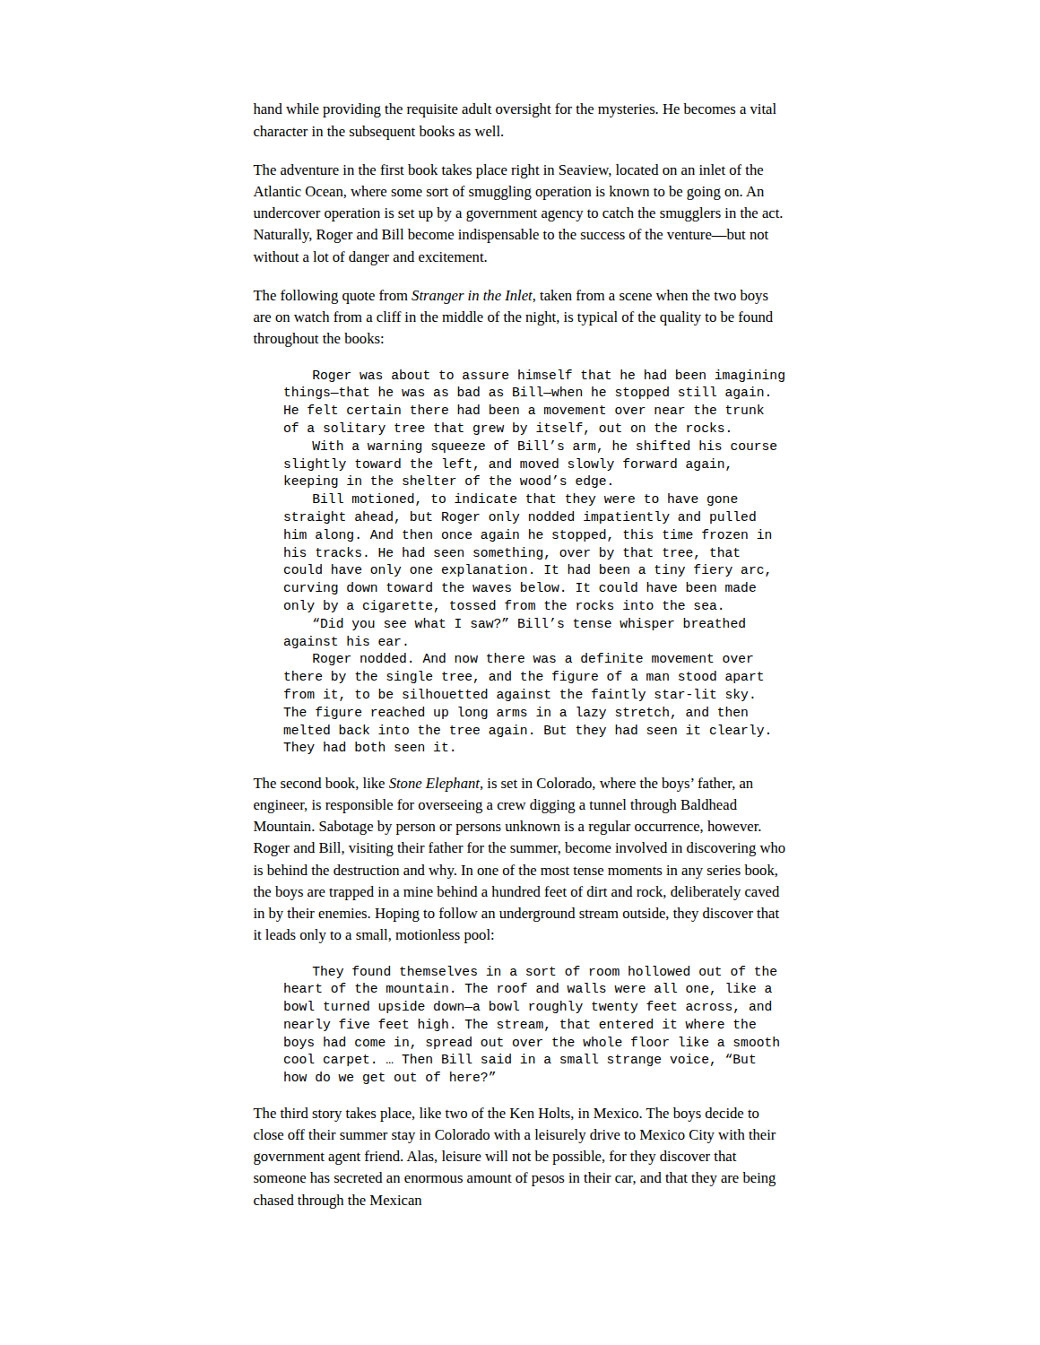hand while providing the requisite adult oversight for the mysteries. He becomes a vital character in the subsequent books as well.
The adventure in the first book takes place right in Seaview, located on an inlet of the Atlantic Ocean, where some sort of smuggling operation is known to be going on. An undercover operation is set up by a government agency to catch the smugglers in the act. Naturally, Roger and Bill become indispensable to the success of the venture—but not without a lot of danger and excitement.
The following quote from Stranger in the Inlet, taken from a scene when the two boys are on watch from a cliff in the middle of the night, is typical of the quality to be found throughout the books:
Roger was about to assure himself that he had been imagining things—that he was as bad as Bill—when he stopped still again. He felt certain there had been a movement over near the trunk of a solitary tree that grew by itself, out on the rocks.
With a warning squeeze of Bill’s arm, he shifted his course slightly toward the left, and moved slowly forward again, keeping in the shelter of the wood’s edge.
Bill motioned, to indicate that they were to have gone straight ahead, but Roger only nodded impatiently and pulled him along. And then once again he stopped, this time frozen in his tracks. He had seen something, over by that tree, that could have only one explanation. It had been a tiny fiery arc, curving down toward the waves below. It could have been made only by a cigarette, tossed from the rocks into the sea.
“Did you see what I saw?” Bill’s tense whisper breathed against his ear.
Roger nodded. And now there was a definite movement over there by the single tree, and the figure of a man stood apart from it, to be silhouetted against the faintly star-lit sky. The figure reached up long arms in a lazy stretch, and then melted back into the tree again. But they had seen it clearly. They had both seen it.
The second book, like Stone Elephant, is set in Colorado, where the boys’ father, an engineer, is responsible for overseeing a crew digging a tunnel through Baldhead Mountain. Sabotage by person or persons unknown is a regular occurrence, however. Roger and Bill, visiting their father for the summer, become involved in discovering who is behind the destruction and why. In one of the most tense moments in any series book, the boys are trapped in a mine behind a hundred feet of dirt and rock, deliberately caved in by their enemies. Hoping to follow an underground stream outside, they discover that it leads only to a small, motionless pool:
They found themselves in a sort of room hollowed out of the heart of the mountain. The roof and walls were all one, like a bowl turned upside down—a bowl roughly twenty feet across, and nearly five feet high. The stream, that entered it where the boys had come in, spread out over the whole floor like a smooth cool carpet. … Then Bill said in a small strange voice, “But how do we get out of here?”
The third story takes place, like two of the Ken Holts, in Mexico. The boys decide to close off their summer stay in Colorado with a leisurely drive to Mexico City with their government agent friend. Alas, leisure will not be possible, for they discover that someone has secreted an enormous amount of pesos in their car, and that they are being chased through the Mexican